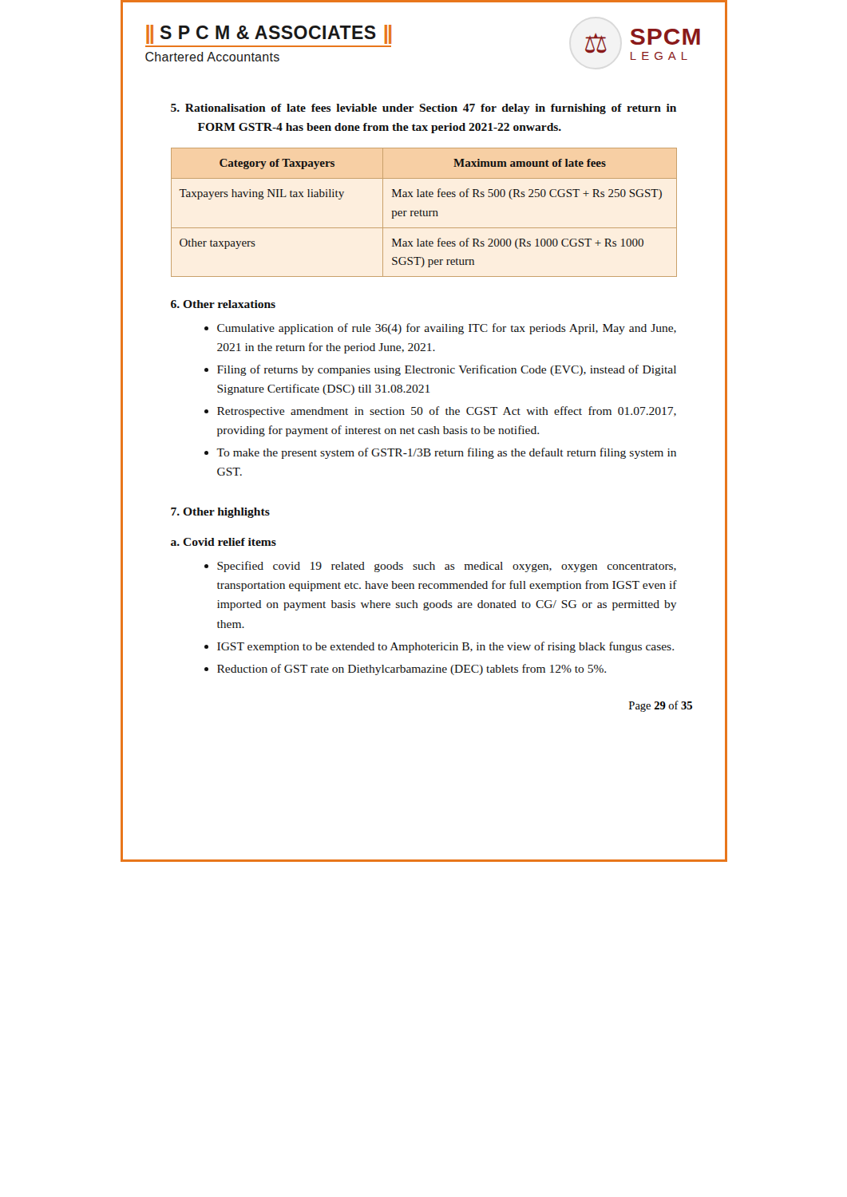|| S P C M & ASSOCIATES ||
Chartered Accountants
⚖
SPCM
LEGAL
5. Rationalisation of late fees leviable under Section 47 for delay in furnishing of return in FORM GSTR-4 has been done from the tax period 2021-22 onwards.
| Category of Taxpayers | Maximum amount of late fees |
| --- | --- |
| Taxpayers having NIL tax liability | Max late fees of Rs 500 (Rs 250 CGST + Rs 250 SGST) per return |
| Other taxpayers | Max late fees of Rs 2000 (Rs 1000 CGST + Rs 1000 SGST) per return |
6. Other relaxations
Cumulative application of rule 36(4) for availing ITC for tax periods April, May and June, 2021 in the return for the period June, 2021.
Filing of returns by companies using Electronic Verification Code (EVC), instead of Digital Signature Certificate (DSC) till 31.08.2021
Retrospective amendment in section 50 of the CGST Act with effect from 01.07.2017, providing for payment of interest on net cash basis to be notified.
To make the present system of GSTR-1/3B return filing as the default return filing system in GST.
7. Other highlights
a. Covid relief items
Specified covid 19 related goods such as medical oxygen, oxygen concentrators, transportation equipment etc. have been recommended for full exemption from IGST even if imported on payment basis where such goods are donated to CG/ SG or as permitted by them.
IGST exemption to be extended to Amphotericin B, in the view of rising black fungus cases.
Reduction of GST rate on Diethylcarbamazine (DEC) tablets from 12% to 5%.
Page 29 of 35